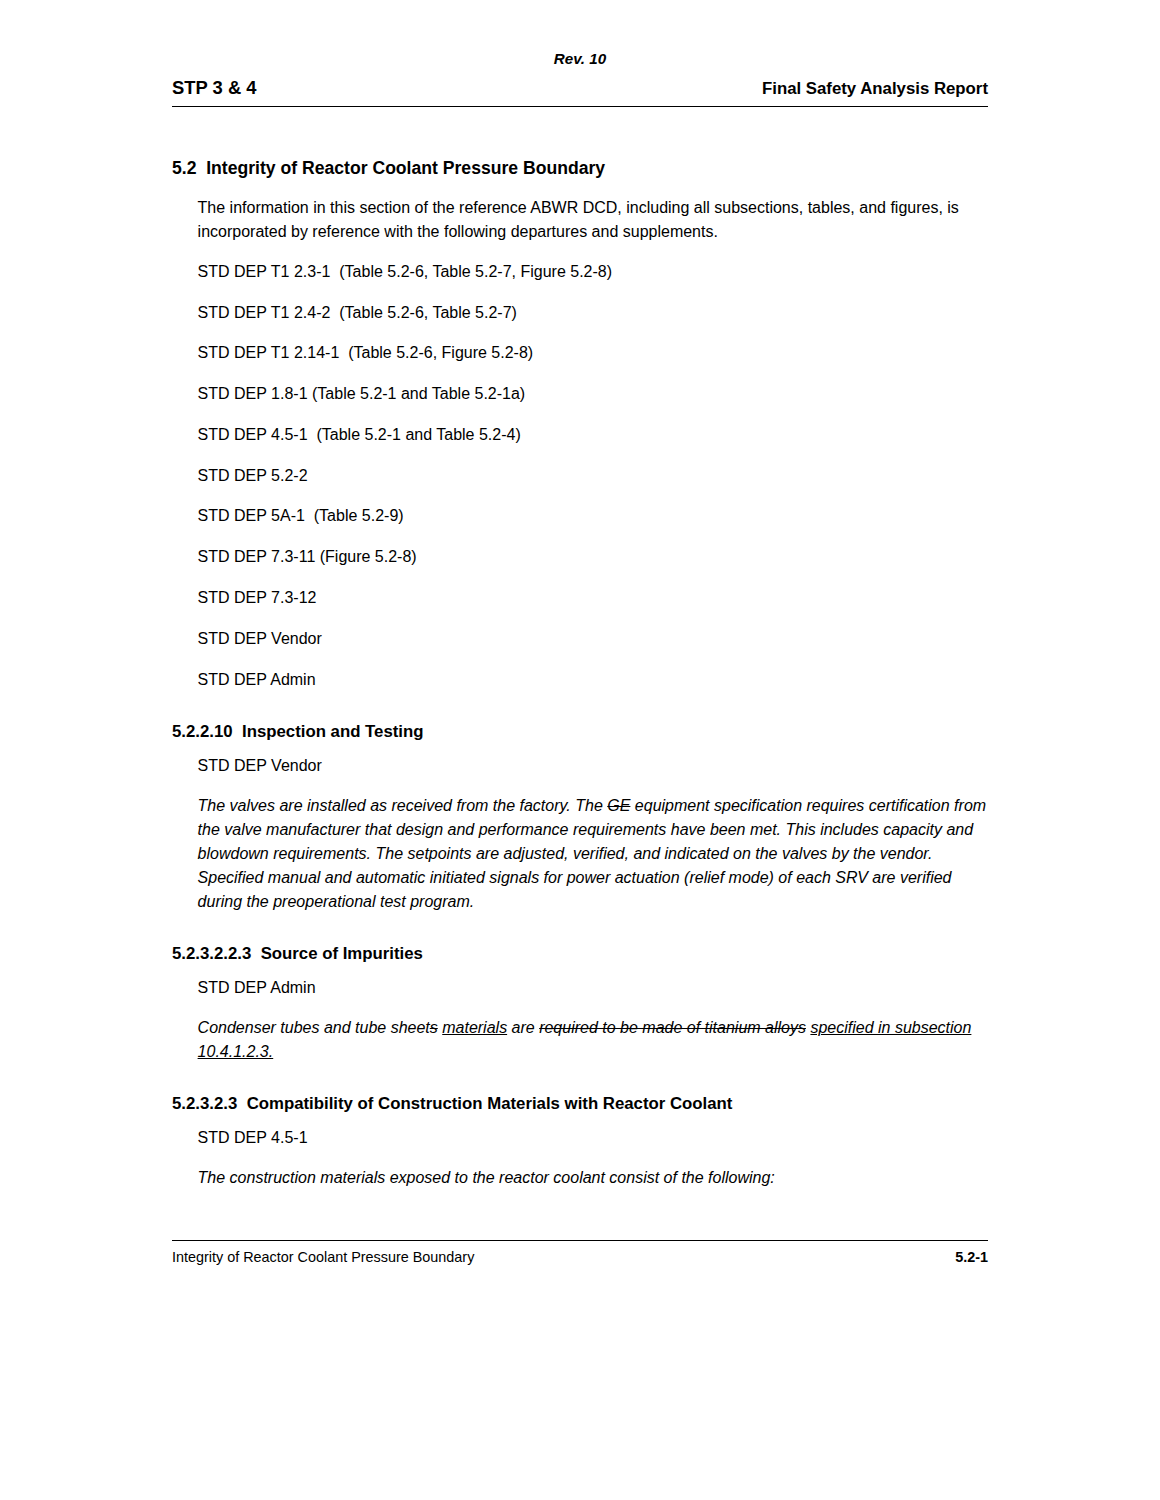Rev. 10
STP 3 & 4 Final Safety Analysis Report
5.2 Integrity of Reactor Coolant Pressure Boundary
The information in this section of the reference ABWR DCD, including all subsections, tables, and figures, is incorporated by reference with the following departures and supplements.
STD DEP T1 2.3-1 (Table 5.2-6, Table 5.2-7, Figure 5.2-8)
STD DEP T1 2.4-2 (Table 5.2-6, Table 5.2-7)
STD DEP T1 2.14-1 (Table 5.2-6, Figure 5.2-8)
STD DEP 1.8-1 (Table 5.2-1 and Table 5.2-1a)
STD DEP 4.5-1 (Table 5.2-1 and Table 5.2-4)
STD DEP 5.2-2
STD DEP 5A-1 (Table 5.2-9)
STD DEP 7.3-11 (Figure 5.2-8)
STD DEP 7.3-12
STD DEP Vendor
STD DEP Admin
5.2.2.10 Inspection and Testing
STD DEP Vendor
The valves are installed as received from the factory. The GE equipment specification requires certification from the valve manufacturer that design and performance requirements have been met. This includes capacity and blowdown requirements. The setpoints are adjusted, verified, and indicated on the valves by the vendor. Specified manual and automatic initiated signals for power actuation (relief mode) of each SRV are verified during the preoperational test program.
5.2.3.2.2.3 Source of Impurities
STD DEP Admin
Condenser tubes and tube sheets materials are required to be made of titanium alloys specified in subsection 10.4.1.2.3.
5.2.3.2.3 Compatibility of Construction Materials with Reactor Coolant
STD DEP 4.5-1
The construction materials exposed to the reactor coolant consist of the following:
Integrity of Reactor Coolant Pressure Boundary 5.2-1